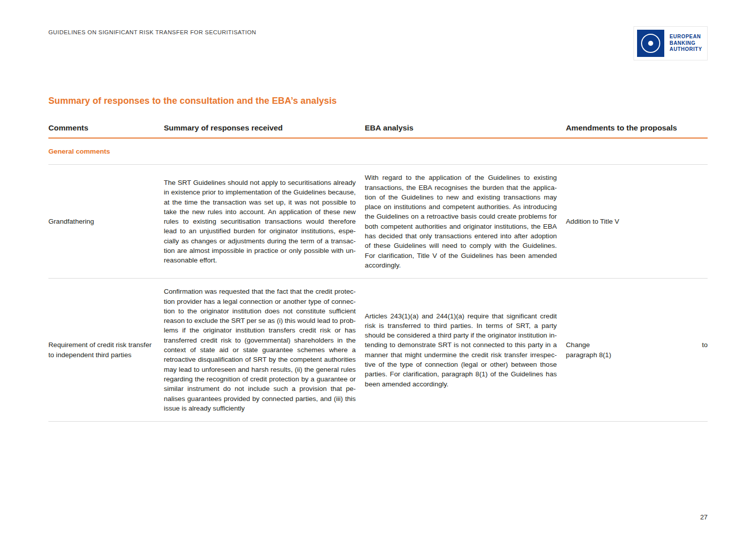Guidelines on significant risk transfer for securitisation
European Banking Authority
Summary of responses to the consultation and the EBA’s analysis
| Comments | Summary of responses received | EBA analysis | Amendments to the proposals |
| --- | --- | --- | --- |
| General comments |
| Grandfathering | The SRT Guidelines should not apply to securitisations already in existence prior to implementation of the Guidelines because, at the time the transaction was set up, it was not possible to take the new rules into account. An application of these new rules to existing securitisation transactions would therefore lead to an unjustified burden for originator institutions, especially as changes or adjustments during the term of a transaction are almost impossible in practice or only possible with unreasonable effort. | With regard to the application of the Guidelines to existing transactions, the EBA recognises the burden that the application of the Guidelines to new and existing transactions may place on institutions and competent authorities. As introducing the Guidelines on a retroactive basis could create problems for both competent authorities and originator institutions, the EBA has decided that only transactions entered into after adoption of these Guidelines will need to comply with the Guidelines. For clarification, Title V of the Guidelines has been amended accordingly. | Addition to Title V |
| Requirement of credit risk transfer to independent third parties | Confirmation was requested that the fact that the credit protection provider has a legal connection or another type of connection to the originator institution does not constitute sufficient reason to exclude the SRT per se as (i) this would lead to problems if the originator institution transfers credit risk or has transferred credit risk to (governmental) shareholders in the context of state aid or state guarantee schemes where a retroactive disqualification of SRT by the competent authorities may lead to unforeseen and harsh results, (ii) the general rules regarding the recognition of credit protection by a guarantee or similar instrument do not include such a provision that penalises guarantees provided by connected parties, and (iii) this issue is already sufficiently | Articles 243(1)(a) and 244(1)(a) require that significant credit risk is transferred to third parties. In terms of SRT, a party should be considered a third party if the originator institution intending to demonstrate SRT is not connected to this party in a manner that might undermine the credit risk transfer irrespective of the type of connection (legal or other) between those parties. For clarification, paragraph 8(1) of the Guidelines has been amended accordingly. | Change to paragraph 8(1) |
27